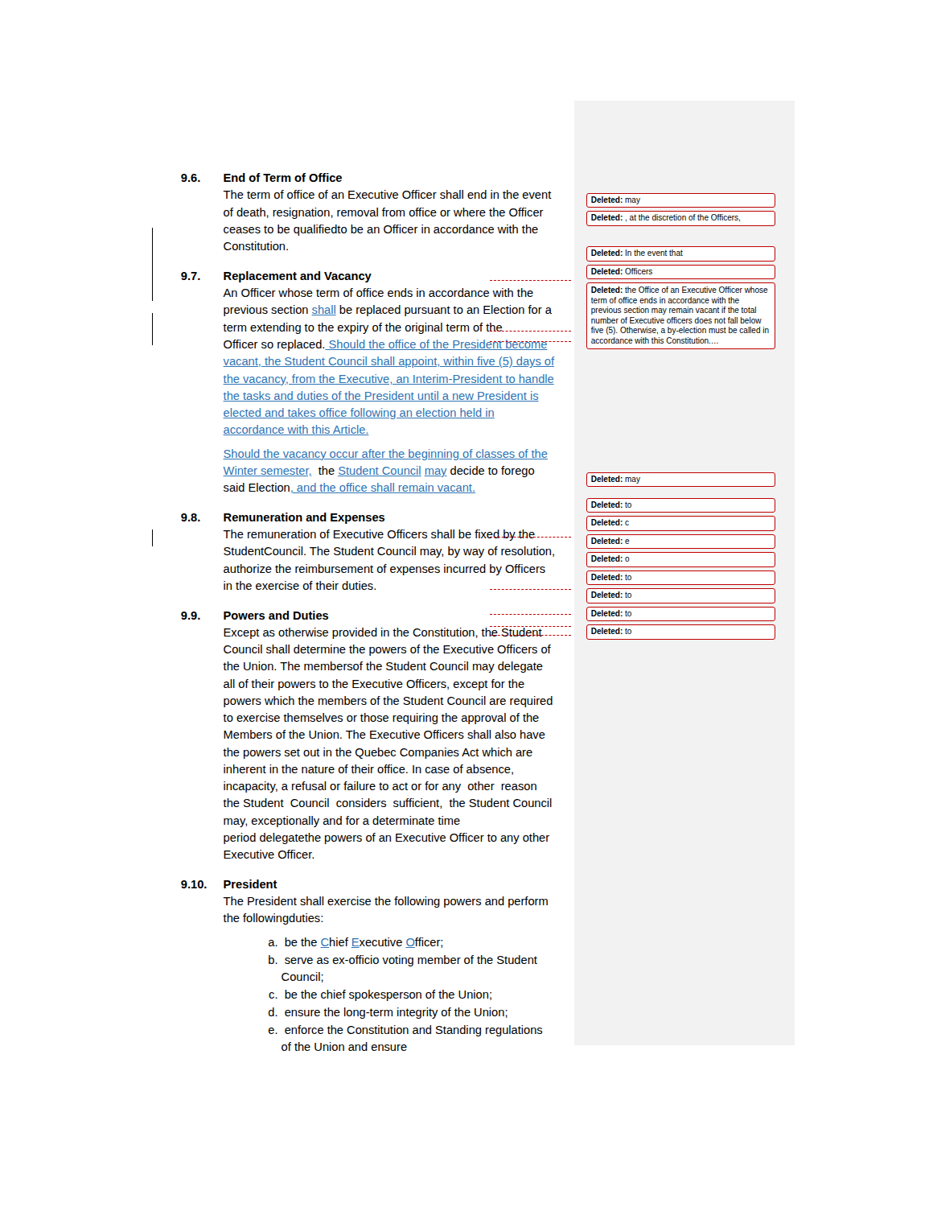9.6.
End of Term of Office
The term of office of an Executive Officer shall end in the event of death, resignation, removal from office or where the Officer ceases to be qualifiedto be an Officer in accordance with the Constitution.
9.7.
Replacement and Vacancy
An Officer whose term of office ends in accordance with the previous section shall be replaced pursuant to an Election for a term extending to the expiry of the original term of the Officer so replaced. Should the office of the President become vacant, the Student Council shall appoint, within five (5) days of the vacancy, from the Executive, an Interim-President to handle the tasks and duties of the President until a new President is elected and takes office following an election held in accordance with this Article.
Should the vacancy occur after the beginning of classes of the Winter semester, the Student Council may decide to forego said Election, and the office shall remain vacant.
9.8.
Remuneration and Expenses
The remuneration of Executive Officers shall be fixed by the StudentCouncil. The Student Council may, by way of resolution, authorize the reimbursement of expenses incurred by Officers in the exercise of their duties.
9.9.
Powers and Duties
Except as otherwise provided in the Constitution, the Student Council shall determine the powers of the Executive Officers of the Union. The membersof the Student Council may delegate all of their powers to the Executive Officers, except for the powers which the members of the Student Council are required to exercise themselves or those requiring the approval of the Members of the Union. The Executive Officers shall also have the powers set out in the Quebec Companies Act which are inherent in the nature of their office. In case of absence, incapacity, a refusal or failure to act or for any other reason the Student Council considers sufficient, the Student Council may, exceptionally and for a determinate time period delegatethe powers of an Executive Officer to any other Executive Officer.
9.10.
President
The President shall exercise the following powers and perform the followingduties:
be the Chief Executive Officer;
serve as ex-officio voting member of the Student Council;
be the chief spokesperson of the Union;
ensure the long-term integrity of the Union;
enforce the Constitution and Standing regulations of the Union and ensure
Deleted: may
Deleted: , at the discretion of the Officers,
Deleted: In the event that
Deleted: Officers
Deleted: the Office of an Executive Officer whose term of office ends in accordance with the previous section may remain vacant if the total number of Executive officers does not fall below five (5). Otherwise, a by-election must be called in accordance with this Constitution.…
Deleted: may
Deleted: to
Deleted: c
Deleted: e
Deleted: o
Deleted: to
Deleted: to
Deleted: to
Deleted: to